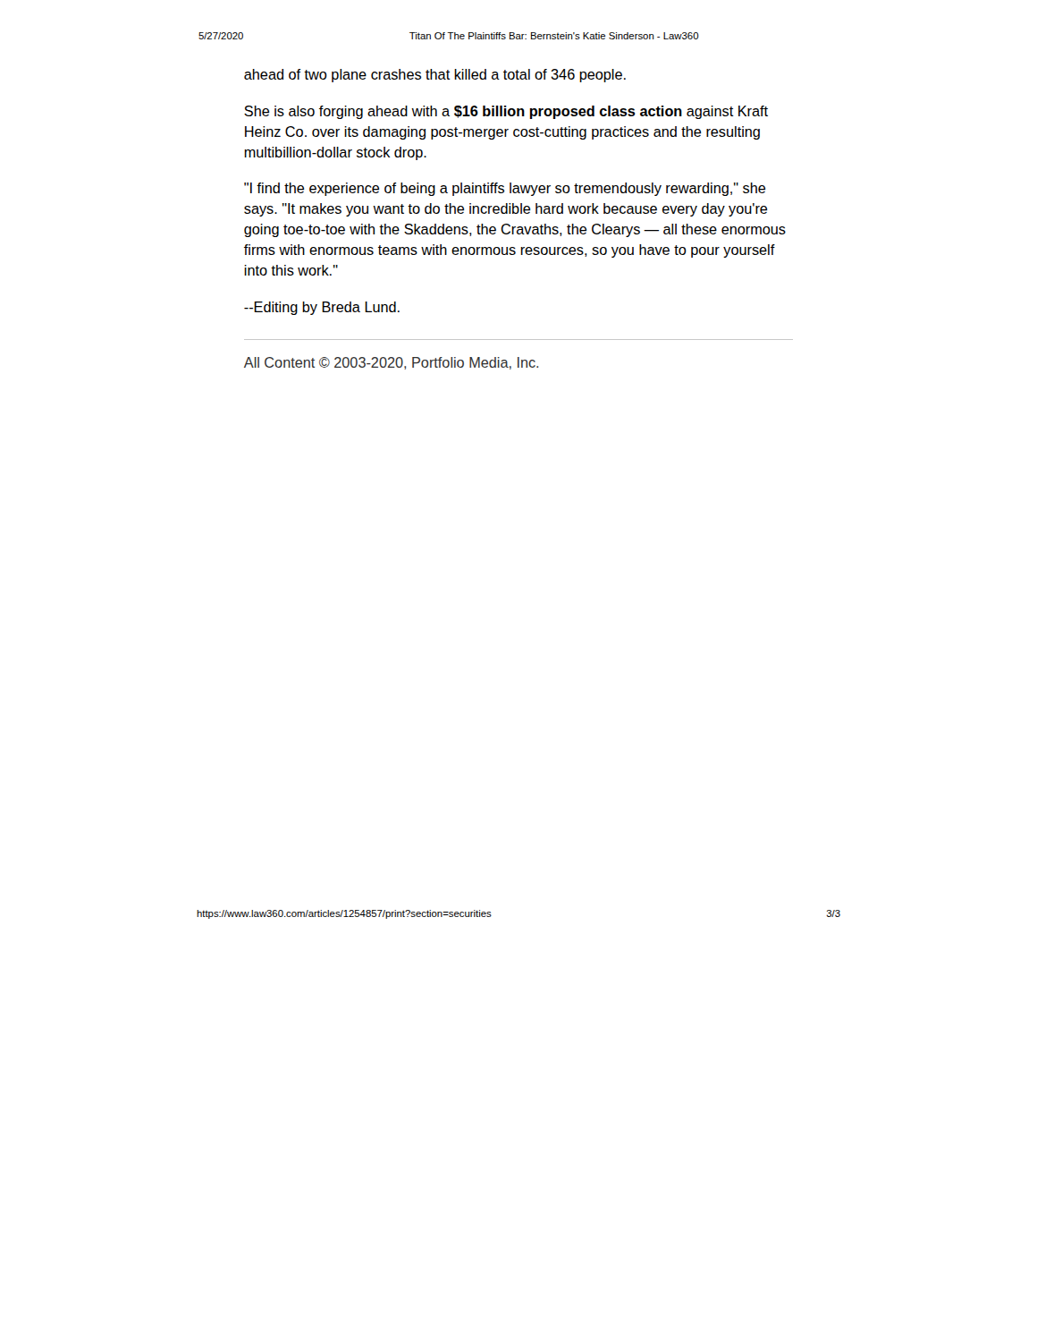5/27/2020 Titan Of The Plaintiffs Bar: Bernstein's Katie Sinderson - Law360
ahead of two plane crashes that killed a total of 346 people.
She is also forging ahead with a $16 billion proposed class action against Kraft Heinz Co. over its damaging post-merger cost-cutting practices and the resulting multibillion-dollar stock drop.
"I find the experience of being a plaintiffs lawyer so tremendously rewarding," she says. "It makes you want to do the incredible hard work because every day you're going toe-to-toe with the Skaddens, the Cravaths, the Clearys — all these enormous firms with enormous teams with enormous resources, so you have to pour yourself into this work."
--Editing by Breda Lund.
All Content © 2003-2020, Portfolio Media, Inc.
https://www.law360.com/articles/1254857/print?section=securities 3/3